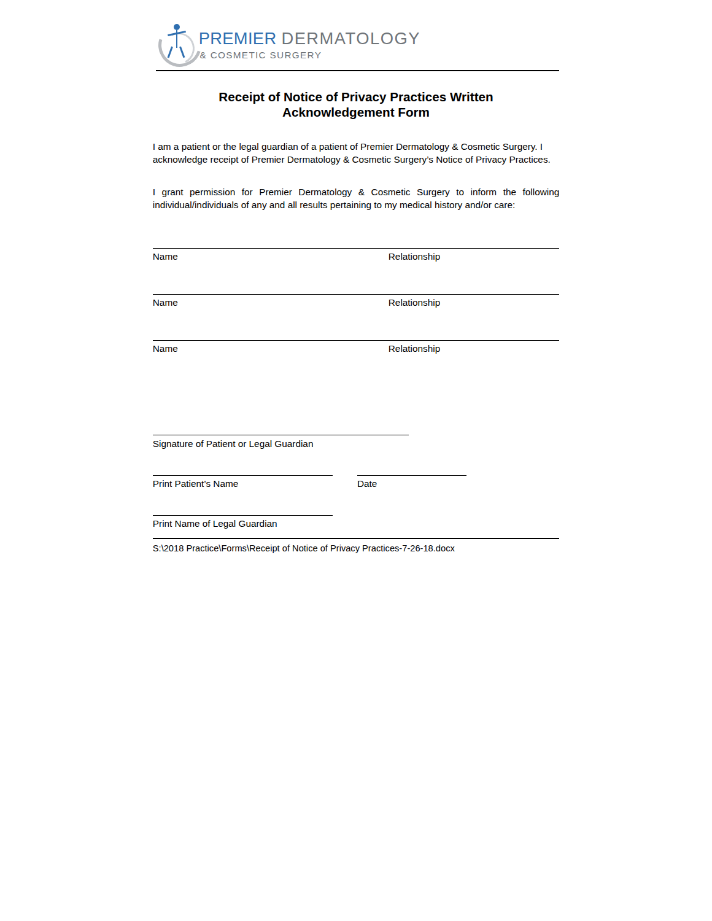PREMIER DERMATOLOGY
& COSMETIC SURGERY
Receipt of Notice of Privacy Practices Written Acknowledgement Form
I am a patient or the legal guardian of a patient of Premier Dermatology & Cosmetic Surgery. I acknowledge receipt of Premier Dermatology & Cosmetic Surgery’s Notice of Privacy Practices.
I grant permission for Premier Dermatology & Cosmetic Surgery to inform the following individual/individuals of any and all results pertaining to my medical history and/or care:
Name Relationship
Name Relationship
Name Relationship
Signature of Patient or Legal Guardian
Print Patient’s Name
Date
Print Name of Legal Guardian
S:\2018 Practice\Forms\Receipt of Notice of Privacy Practices-7-26-18.docx